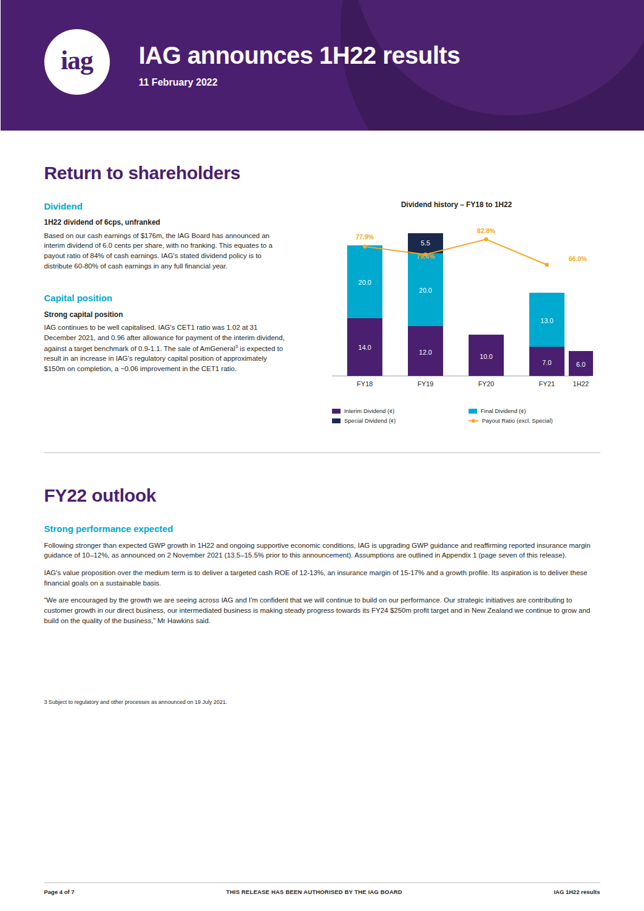iag
IAG announces 1H22 results
11 February 2022
Return to shareholders
Dividend
1H22 dividend of 6cps, unfranked
Based on our cash earnings of $176m, the IAG Board has announced an interim dividend of 6.0 cents per share, with no franking. This equates to a payout ratio of 84% of cash earnings. IAG's stated dividend policy is to distribute 60-80% of cash earnings in any full financial year.
Capital position
Strong capital position
IAG continues to be well capitalised. IAG's CET1 ratio was 1.02 at 31 December 2021, and 0.96 after allowance for payment of the interim dividend, against a target benchmark of 0.9-1.1. The sale of AmGeneral3 is expected to result in an increase in IAG's regulatory capital position of approximately $150m on completion, a ~0.06 improvement in the CET1 ratio.
Dividend history – FY18 to 1H22
14.0 20.0 12.0 20.0 5.5 10.0 7.0 13.0 6.0 77.9% 79.4% 82.8% 66.0% FY18 FY19 FY20 FY21 1H22
Interim Dividend (¢)
Final Dividend (¢)
Special Dividend (¢)
Payout Ratio (excl. Special)
FY22 outlook
Strong performance expected
Following stronger than expected GWP growth in 1H22 and ongoing supportive economic conditions, IAG is upgrading GWP guidance and reaffirming reported insurance margin guidance of 10–12%, as announced on 2 November 2021 (13.5–15.5% prior to this announcement). Assumptions are outlined in Appendix 1 (page seven of this release).
IAG's value proposition over the medium term is to deliver a targeted cash ROE of 12-13%, an insurance margin of 15-17% and a growth profile. Its aspiration is to deliver these financial goals on a sustainable basis.
“We are encouraged by the growth we are seeing across IAG and I'm confident that we will continue to build on our performance. Our strategic initiatives are contributing to customer growth in our direct business, our intermediated business is making steady progress towards its FY24 $250m profit target and in New Zealand we continue to grow and build on the quality of the business,” Mr Hawkins said.
3 Subject to regulatory and other processes as announced on 19 July 2021.
Page 4 of 7
THIS RELEASE HAS BEEN AUTHORISED BY THE IAG BOARD
IAG 1H22 results